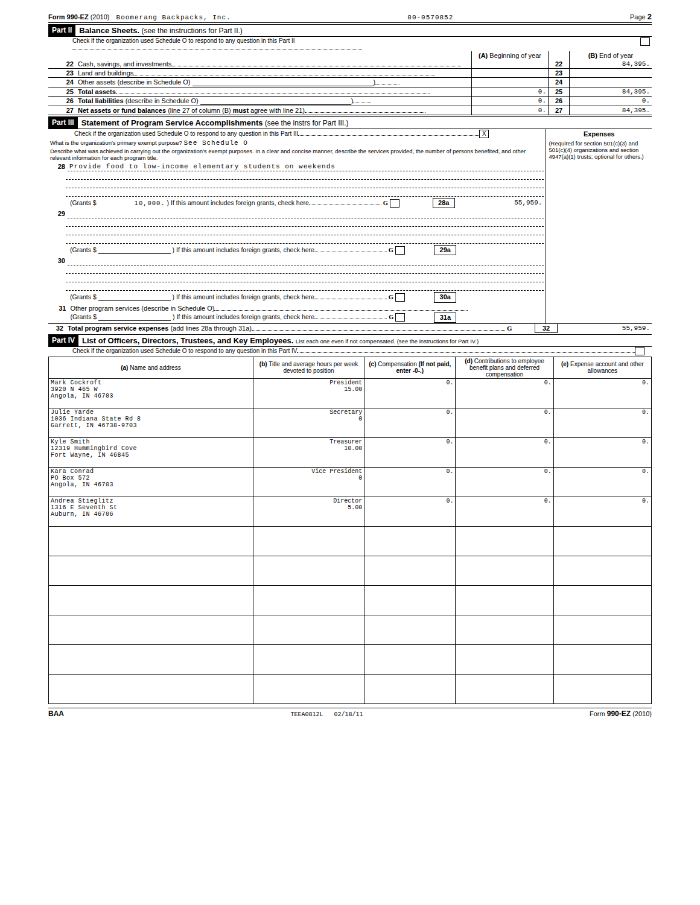Form 990-EZ (2010) Boomerang Backpacks, Inc.
80-0570852
Page 2
Part II
Balance Sheets. (see the instructions for Part II.)
| Check if the organization used Schedule O to respond to any question in this Part II | | | |
| | | (A) Beginning of year | | (B) End of year |
| 22 | Cash, savings, and investments | | 22 | 84,395. |
| 23 | Land and buildings | | 23 | |
| 24 | Other assets (describe in Schedule O) ) | | 24 | |
| 25 | Total assets | 0. | 25 | 84,395. |
| 26 | Total liabilities (describe in Schedule O) ) | 0. | 26 | 0. |
| 27 | Net assets or fund balances (line 27 of column (B) must agree with line 21) | 0. | 27 | 84,395. |
Part III
Statement of Program Service Accomplishments (see the instrs for Part III.)
| Check if the organization used Schedule O to respond to any question in this Part III X | Expenses (Required for section 501(c)(3) and 501(c)(4) organizations and section 4947(a)(1) trusts; optional for others.) |
| What is the organization's primary exempt purpose? See Schedule O Describe what was achieved in carrying out the organization's exempt purposes. In a clear and concise manner, describe the services provided, the number of persons benefited, and other relevant information for each program title. |
| / 28 / Provide food to low-income elementary students on weekends / |
| / / (Grants $ 10,000. ) If this amount includes foreign grants, check here G / 28a / 55,959. / |
| / 29 / / |
| / / (Grants $ ) If this amount includes foreign grants, check here G / 29a / / |
| / 30 / / |
| / / (Grants $ ) If this amount includes foreign grants, check here G / 30a / / |
| / 31 / Other program services (describe in Schedule O) / / / (Grants $ ) If this amount includes foreign grants, check here G / 31a / / |
| / 32 / Total program service expenses (add lines 28a through 31a) G / 32 / 55,959. / |
Part IV
List of Officers, Directors, Trustees, and Key Employees. List each one even if not compensated. (see the instructions for Part IV.)
Check if the organization used Schedule O to respond to any question in this Part IV
| (a) Name and address | (b) Title and average hours per week devoted to position | (c) Compensation (If not paid, enter -0-.) | (d) Contributions to employee benefit plans and deferred compensation | (e) Expense account and other allowances |
| --- | --- | --- | --- | --- |
| Mark Cockroft 3920 N 465 W Angola, IN 46703 | President 15.00 | 0. | 0. | 0. |
| Julie Yarde 1036 Indiana State Rd 8 Garrett, IN 46738-9703 | Secretary 0 | 0. | 0. | 0. |
| Kyle Smith 12319 Hummingbird Cove Fort Wayne, IN 46845 | Treasurer 10.00 | 0. | 0. | 0. |
| Kara Conrad PO Box 572 Angola, IN 46703 | Vice President 0 | 0. | 0. | 0. |
| Andrea Stieglitz 1316 E Seventh St Auburn, IN 46706 | Director 5.00 | 0. | 0. | 0. |
BAA
TEEA0812L 02/18/11
Form 990-EZ (2010)